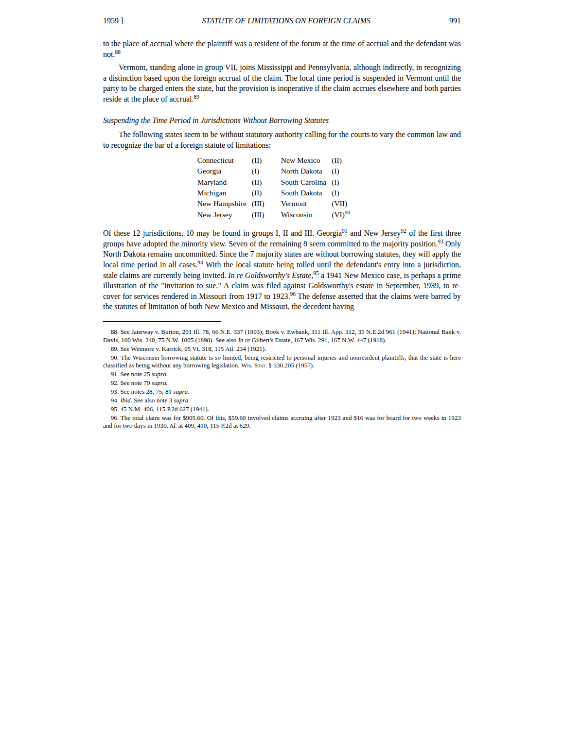1959 ] STATUTE OF LIMITATIONS ON FOREIGN CLAIMS 991
to the place of accrual where the plaintiff was a resident of the forum at the time of accrual and the defendant was not.88
Vermont, standing alone in group VII, joins Mississippi and Pennsylvania, although indirectly, in recognizing a distinction based upon the foreign accrual of the claim. The local time period is suspended in Vermont until the party to be charged enters the state, but the provision is inoperative if the claim accrues elsewhere and both parties reside at the place of accrual.89
Suspending the Time Period in Jurisdictions Without Borrowing Statutes
The following states seem to be without statutory authority calling for the courts to vary the common law and to recognize the bar of a foreign statute of limitations:
| Connecticut | (II) | New Mexico | (II) |
| Georgia | (I) | North Dakota | (I) |
| Maryland | (II) | South Carolina | (I) |
| Michigan | (II) | South Dakota | (I) |
| New Hampshire | (III) | Vermont | (VII) |
| New Jersey | (III) | Wisconsin | (VI) 90 |
Of these 12 jurisdictions, 10 may be found in groups I, II and III. Georgia91 and New Jersey92 of the first three groups have adopted the minority view. Seven of the remaining 8 seem committed to the majority position.93 Only North Dakota remains uncommitted. Since the 7 majority states are without borrowing statutes, they will apply the local time period in all cases.94 With the local statute being tolled until the defendant's entry into a jurisdiction, stale claims are currently being invited. In re Goldsworthy's Estate,95 a 1941 New Mexico case, is perhaps a prime illustration of the "invitation to sue." A claim was filed against Goldsworthy's estate in September, 1939, to recover for services rendered in Missouri from 1917 to 1923.96 The defense asserted that the claims were barred by the statutes of limitation of both New Mexico and Missouri, the decedent having
88. See Janeway v. Burton, 201 Ill. 78, 66 N.E. 337 (1903); Book v. Ewbank, 311 Ill. App. 312, 35 N.E.2d 961 (1941); National Bank v. Davis, 100 Wis. 240, 75 N.W. 1005 (1898). See also In re Gilbert's Estate, 167 Wis. 291, 167 N.W. 447 (1918).
89. See Wetmore v. Karrick, 95 Vt. 318, 115 Atl. 234 (1921).
90. The Wisconsin borrowing statute is so limited, being restricted to personal injuries and nonresident plaintiffs, that the state is here classified as being without any borrowing legislation. Wis. Stat. § 330.205 (1957).
91. See note 25 supra.
92. See note 79 supra.
93. See notes 28, 75, 81 supra.
94. Ibid. See also note 3 supra.
95. 45 N.M. 406, 115 P.2d 627 (1941).
96. The total claim was for $905.60. Of this, $59.60 involved claims accruing after 1923 and $16 was for board for two weeks in 1923 and for two days in 1930. Id. at 409, 410, 115 P.2d at 629.